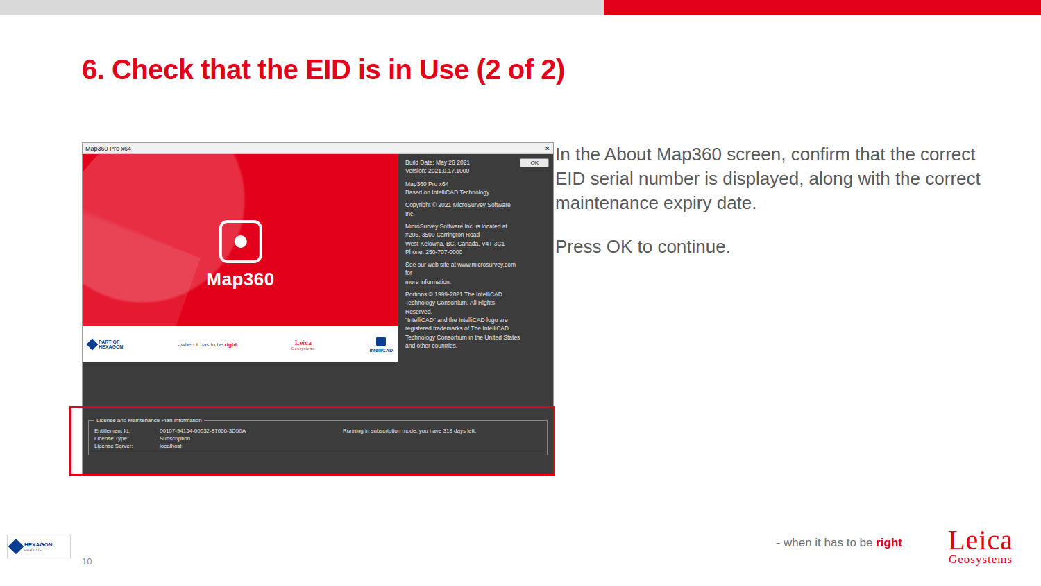6. Check that the EID is in Use (2 of 2)
Map360 Pro x64 ✕
Map360
PART OF
HEXAGON
- when it has to be right
LeicaGeosystems
IntelliCAD
Build Date: May 26 2021
Version: 2021.0.17.1000
Map360 Pro x64
Based on IntelliCAD Technology
Copyright © 2021 MicroSurvey Software Inc.
MicroSurvey Software Inc. is located at
#205, 3500 Carrington Road
West Kelowna, BC, Canada, V4T 3C1
Phone: 250-707-0000
See our web site at www.microsurvey.com for
more information.
Portions © 1999-2021 The IntelliCAD
Technology Consortium. All Rights Reserved.
"IntelliCAD" and the IntelliCAD logo are
registered trademarks of The IntelliCAD
Technology Consortium in the United States
and other countries.
OK
License and Maintenance Plan Information
Entitlement Id: 00107-94154-00032-87066-3D50A Running in subscription mode, you have 318 days left. License Type: Subscription License Server: localhost
In the About Map360 screen, confirm that the correct EID serial number is displayed, along with the correct maintenance expiry date.
Press OK to continue.
10
HEXAGONPART OF
- when it has to be right
Leica
Geosystems